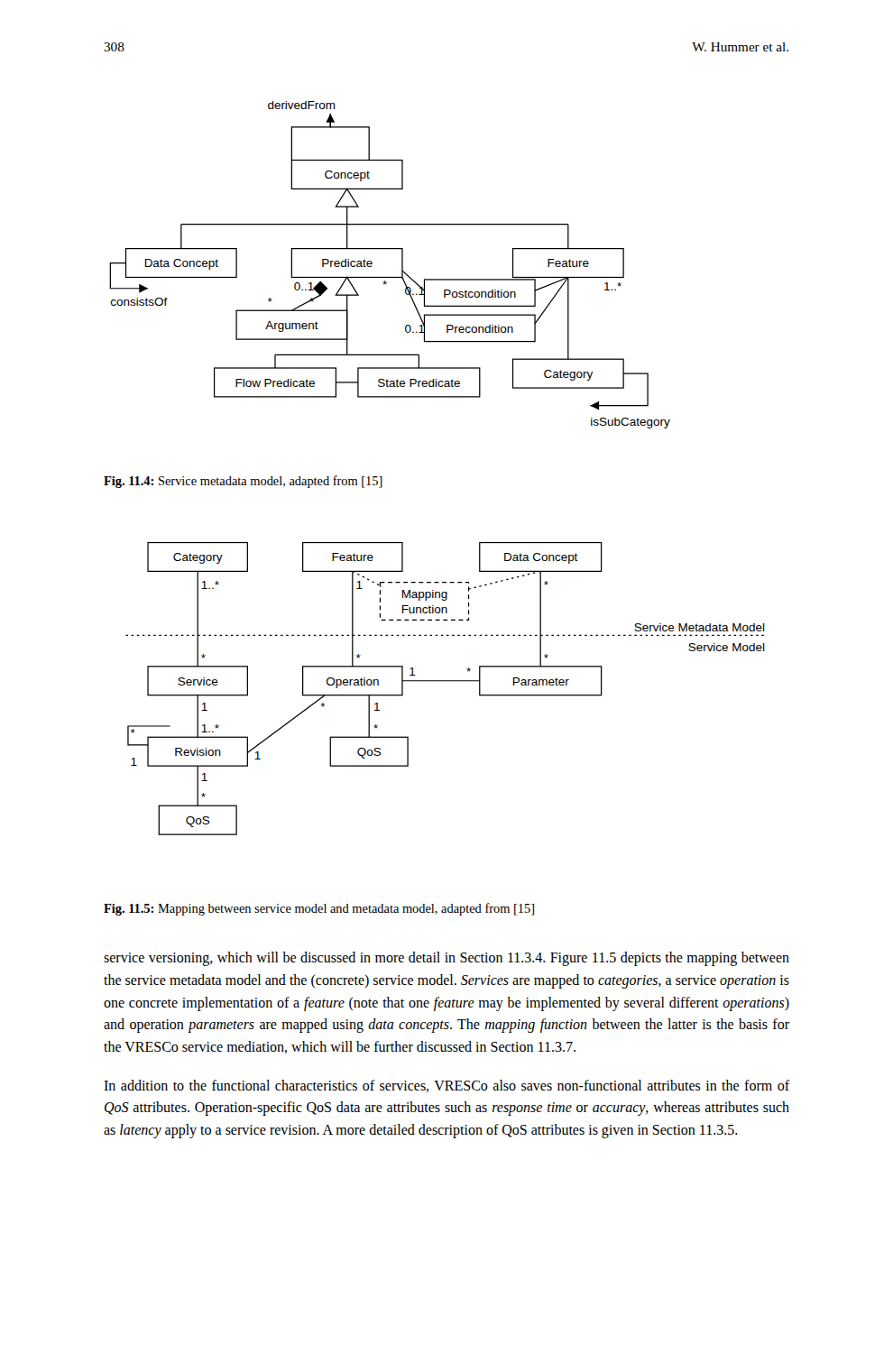308 W. Hummer et al.
Service metadata model UML-style class diagram showing Concept generalizing Data Concept, Predicate and Feature; Predicate generalizes Flow Predicate and State Predicate; Predicate relates to Argument, Postcondition and Precondition; Feature relates to Category which has isSubCategory self-association. derivedFrom Concept Data Concept consistsOf Predicate 0..1 Feature 1..* Argument * * Postcondition Precondition * 0..1 0..1 Flow Predicate State Predicate Category isSubCategory
Fig. 11.4: Service metadata model, adapted from [15]
Mapping between service model and metadata model Diagram with an upper band containing Category, Feature, Data Concept and a dashed Mapping Function box, separated by a dotted line labelled Service Metadata Model above and Service Model below, and a lower band containing Service, Operation, Parameter, Revision and QoS boxes. Category Feature Data Concept Mapping Function 1..* 1 * Service Metadata Model Service Model * * * Service Operation Parameter 1 * 1 1..* Revision * 1 1 * QoS * 1 1 * QoS
Fig. 11.5: Mapping between service model and metadata model, adapted from [15]
service versioning, which will be discussed in more detail in Section 11.3.4. Figure 11.5 depicts the mapping between the service metadata model and the (concrete) service model. Services are mapped to categories, a service operation is one concrete implementation of a feature (note that one feature may be implemented by several different operations) and operation parameters are mapped using data concepts. The mapping function between the latter is the basis for the VRESCo service mediation, which will be further discussed in Section 11.3.7.
In addition to the functional characteristics of services, VRESCo also saves non-functional attributes in the form of QoS attributes. Operation-specific QoS data are attributes such as response time or accuracy, whereas attributes such as latency apply to a service revision. A more detailed description of QoS attributes is given in Section 11.3.5.